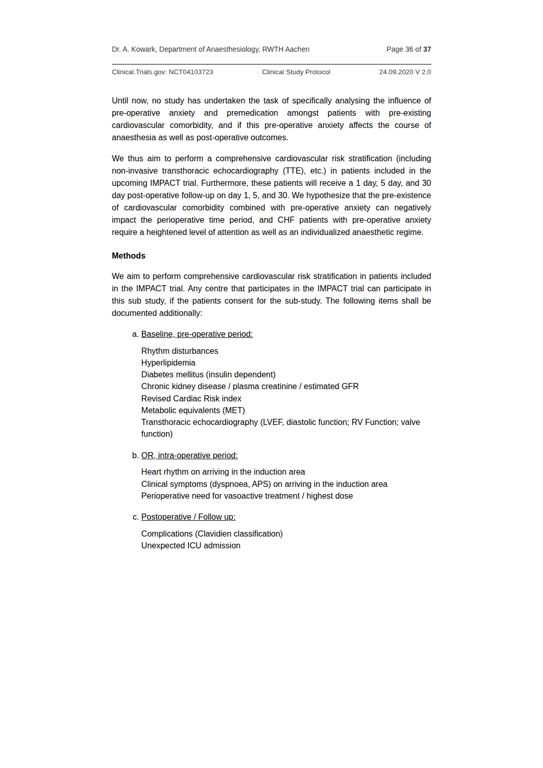Dr. A. Kowark, Department of Anaesthesiology, RWTH Aachen
Page 36 of 37
Clinical.Trials.gov: NCT04103723
Clinical Study Protocol
24.09.2020 V 2.0
Until now, no study has undertaken the task of specifically analysing the influence of pre-operative anxiety and premedication amongst patients with pre-existing cardiovascular comorbidity, and if this pre-operative anxiety affects the course of anaesthesia as well as post-operative outcomes.
We thus aim to perform a comprehensive cardiovascular risk stratification (including non-invasive transthoracic echocardiography (TTE), etc.) in patients included in the upcoming IMPACT trial. Furthermore, these patients will receive a 1 day, 5 day, and 30 day post-operative follow-up on day 1, 5, and 30. We hypothesize that the pre-existence of cardiovascular comorbidity combined with pre-operative anxiety can negatively impact the perioperative time period, and CHF patients with pre-operative anxiety require a heightened level of attention as well as an individualized anaesthetic regime.
Methods
We aim to perform comprehensive cardiovascular risk stratification in patients included in the IMPACT trial. Any centre that participates in the IMPACT trial can participate in this sub study, if the patients consent for the sub-study. The following items shall be documented additionally:
Baseline, pre-operative period:
Rhythm disturbances
Hyperlipidemia
Diabetes mellitus (insulin dependent)
Chronic kidney disease / plasma creatinine / estimated GFR
Revised Cardiac Risk index
Metabolic equivalents (MET)
Transthoracic echocardiography (LVEF, diastolic function; RV Function; valve function)
OR, intra-operative period:
Heart rhythm on arriving in the induction area
Clinical symptoms (dyspnoea, APS) on arriving in the induction area
Perioperative need for vasoactive treatment / highest dose
Postoperative / Follow up:
Complications (Clavidien classification)
Unexpected ICU admission